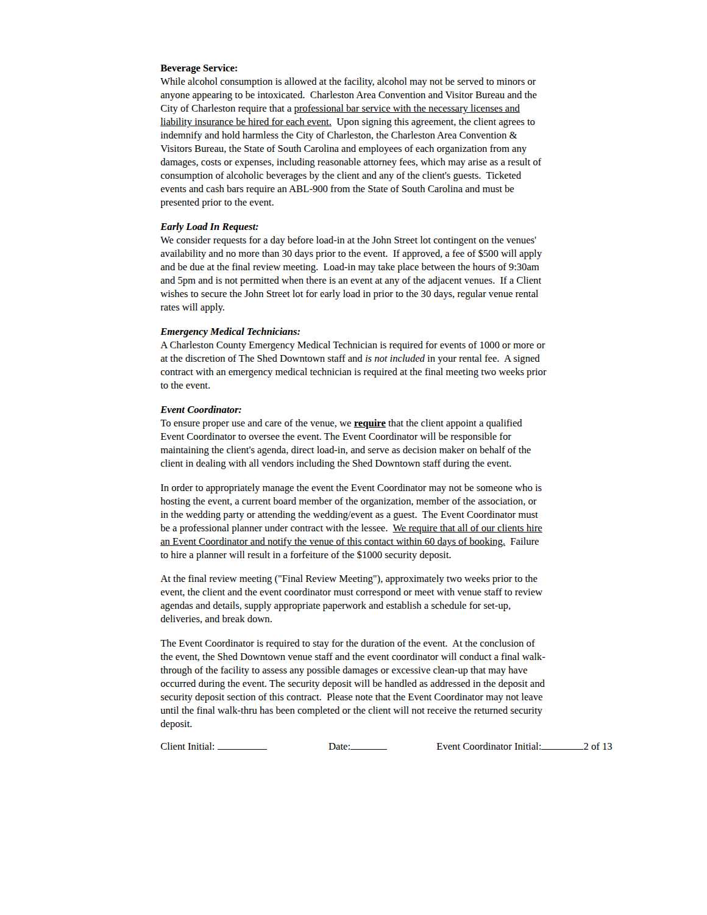Beverage Service:
While alcohol consumption is allowed at the facility, alcohol may not be served to minors or anyone appearing to be intoxicated. Charleston Area Convention and Visitor Bureau and the City of Charleston require that a professional bar service with the necessary licenses and liability insurance be hired for each event. Upon signing this agreement, the client agrees to indemnify and hold harmless the City of Charleston, the Charleston Area Convention & Visitors Bureau, the State of South Carolina and employees of each organization from any damages, costs or expenses, including reasonable attorney fees, which may arise as a result of consumption of alcoholic beverages by the client and any of the client's guests. Ticketed events and cash bars require an ABL-900 from the State of South Carolina and must be presented prior to the event.
Early Load In Request:
We consider requests for a day before load-in at the John Street lot contingent on the venues' availability and no more than 30 days prior to the event. If approved, a fee of $500 will apply and be due at the final review meeting. Load-in may take place between the hours of 9:30am and 5pm and is not permitted when there is an event at any of the adjacent venues. If a Client wishes to secure the John Street lot for early load in prior to the 30 days, regular venue rental rates will apply.
Emergency Medical Technicians:
A Charleston County Emergency Medical Technician is required for events of 1000 or more or at the discretion of The Shed Downtown staff and is not included in your rental fee. A signed contract with an emergency medical technician is required at the final meeting two weeks prior to the event.
Event Coordinator:
To ensure proper use and care of the venue, we require that the client appoint a qualified Event Coordinator to oversee the event. The Event Coordinator will be responsible for maintaining the client's agenda, direct load-in, and serve as decision maker on behalf of the client in dealing with all vendors including the Shed Downtown staff during the event.
In order to appropriately manage the event the Event Coordinator may not be someone who is hosting the event, a current board member of the organization, member of the association, or in the wedding party or attending the wedding/event as a guest. The Event Coordinator must be a professional planner under contract with the lessee. We require that all of our clients hire an Event Coordinator and notify the venue of this contact within 60 days of booking. Failure to hire a planner will result in a forfeiture of the $1000 security deposit.
At the final review meeting ("Final Review Meeting"), approximately two weeks prior to the event, the client and the event coordinator must correspond or meet with venue staff to review agendas and details, supply appropriate paperwork and establish a schedule for set-up, deliveries, and break down.
The Event Coordinator is required to stay for the duration of the event. At the conclusion of the event, the Shed Downtown venue staff and the event coordinator will conduct a final walk-through of the facility to assess any possible damages or excessive clean-up that may have occurred during the event. The security deposit will be handled as addressed in the deposit and security deposit section of this contract. Please note that the Event Coordinator may not leave until the final walk-thru has been completed or the client will not receive the returned security deposit.
Client Initial: Date: Event Coordinator Initial: 2 of 13